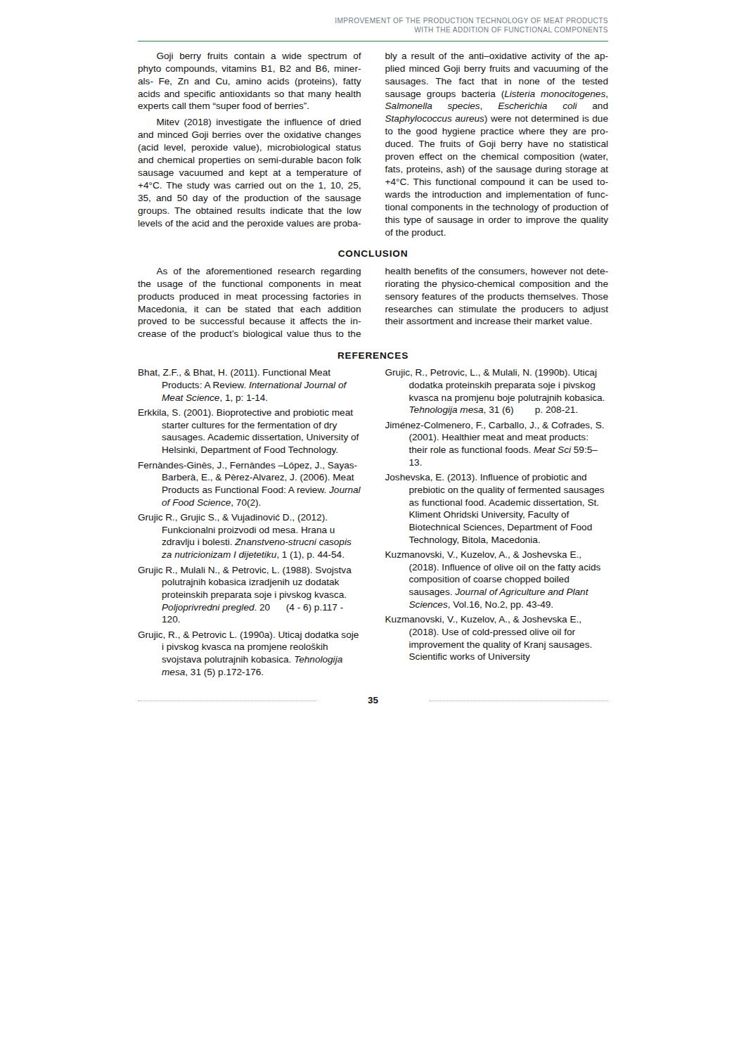Improvement of the production technology of meat products
with the addition of functional components
Goji berry fruits contain a wide spectrum of phyto compounds, vitamins B1, B2 and B6, minerals- Fe, Zn and Cu, amino acids (proteins), fatty acids and specific antioxidants so that many health experts call them “super food of berries”.
Mitev (2018) investigate the influence of dried and minced Goji berries over the oxidative changes (acid level, peroxide value), microbiological status and chemical properties on semi-durable bacon folk sausage vacuumed and kept at a temperature of +4°C. The study was carried out on the 1, 10, 25, 35, and 50 day of the production of the sausage groups. The obtained results indicate that the low levels of the acid and the peroxide values are probably a result of the anti–oxidative activity of the applied minced Goji berry fruits and vacuuming of the sausages. The fact that in none of the tested sausage groups bacteria (Listeria monocitogenes, Salmonella species, Escherichia coli and Staphylococcus aureus) were not determined is due to the good hygiene practice where they are produced. The fruits of Goji berry have no statistical proven effect on the chemical composition (water, fats, proteins, ash) of the sausage during storage at +4°C. This functional compound it can be used towards the introduction and implementation of functional components in the technology of production of this type of sausage in order to improve the quality of the product.
Conclusion
As of the aforementioned research regarding the usage of the functional components in meat products produced in meat processing factories in Macedonia, it can be stated that each addition proved to be successful because it affects the increase of the product’s biological value thus to the health benefits of the consumers, however not deteriorating the physico-chemical composition and the sensory features of the products themselves. Those researches can stimulate the producers to adjust their assortment and increase their market value.
References
Bhat, Z.F., & Bhat, H. (2011). Functional Meat Products: A Review. International Journal of Meat Science, 1, p: 1-14.
Erkkila, S. (2001). Bioprotective and probiotic meat starter cultures for the fermentation of dry sausages. Academic dissertation, University of Helsinki, Department of Food Technology.
Fernàndes-Ginès, J., Fernàndes –López, J., Sayas-Barberà, E., & Pèrez-Alvarez, J. (2006). Meat Products as Functional Food: A review. Journal of Food Science, 70(2).
Grujic R., Grujic S., & Vujadinović D., (2012). Funkcionalni proizvodi od mesa. Hrana u zdravlju i bolesti. Znanstveno-strucni casopis za nutricionizam I dijetetiku, 1 (1), p. 44-54.
Grujic R., Mulali N., & Petrovic, L. (1988). Svojstva polutrajnih kobasica izradjenih uz dodatak proteinskih preparata soje i pivskog kvasca. Poljoprivredni pregled. 20 (4 - 6) p.117 - 120.
Grujic, R., & Petrovic L. (1990a). Uticaj dodatka soje i pivskog kvasca na promjene reoloških svojstava polutrajnih kobasica. Tehnologija mesa, 31 (5) p.172-176.
Grujic, R., Petrovic, L., & Mulali, N. (1990b). Uticaj dodatka proteinskih preparata soje i pivskog kvasca na promjenu boje polutrajnih kobasica. Tehnologija mesa, 31 (6) p. 208-21.
Jiménez-Colmenero, F., Carballo, J., & Cofrades, S. (2001). Healthier meat and meat products: their role as functional foods. Meat Sci 59:5–13.
Joshevska, E. (2013). Influence of probiotic and prebiotic on the quality of fermented sausages as functional food. Academic dissertation, St. Kliment Ohridski University, Faculty of Biotechnical Sciences, Department of Food Technology, Bitola, Macedonia.
Kuzmanovski, V., Kuzelov, A., & Joshevska E., (2018). Influence of olive oil on the fatty acids composition of coarse chopped boiled sausages. Journal of Agriculture and Plant Sciences, Vol.16, No.2, pp. 43-49.
Kuzmanovski, V., Kuzelov, A., & Joshevska E., (2018). Use of cold-pressed olive oil for improvement the quality of Kranj sausages. Scientific works of University
35